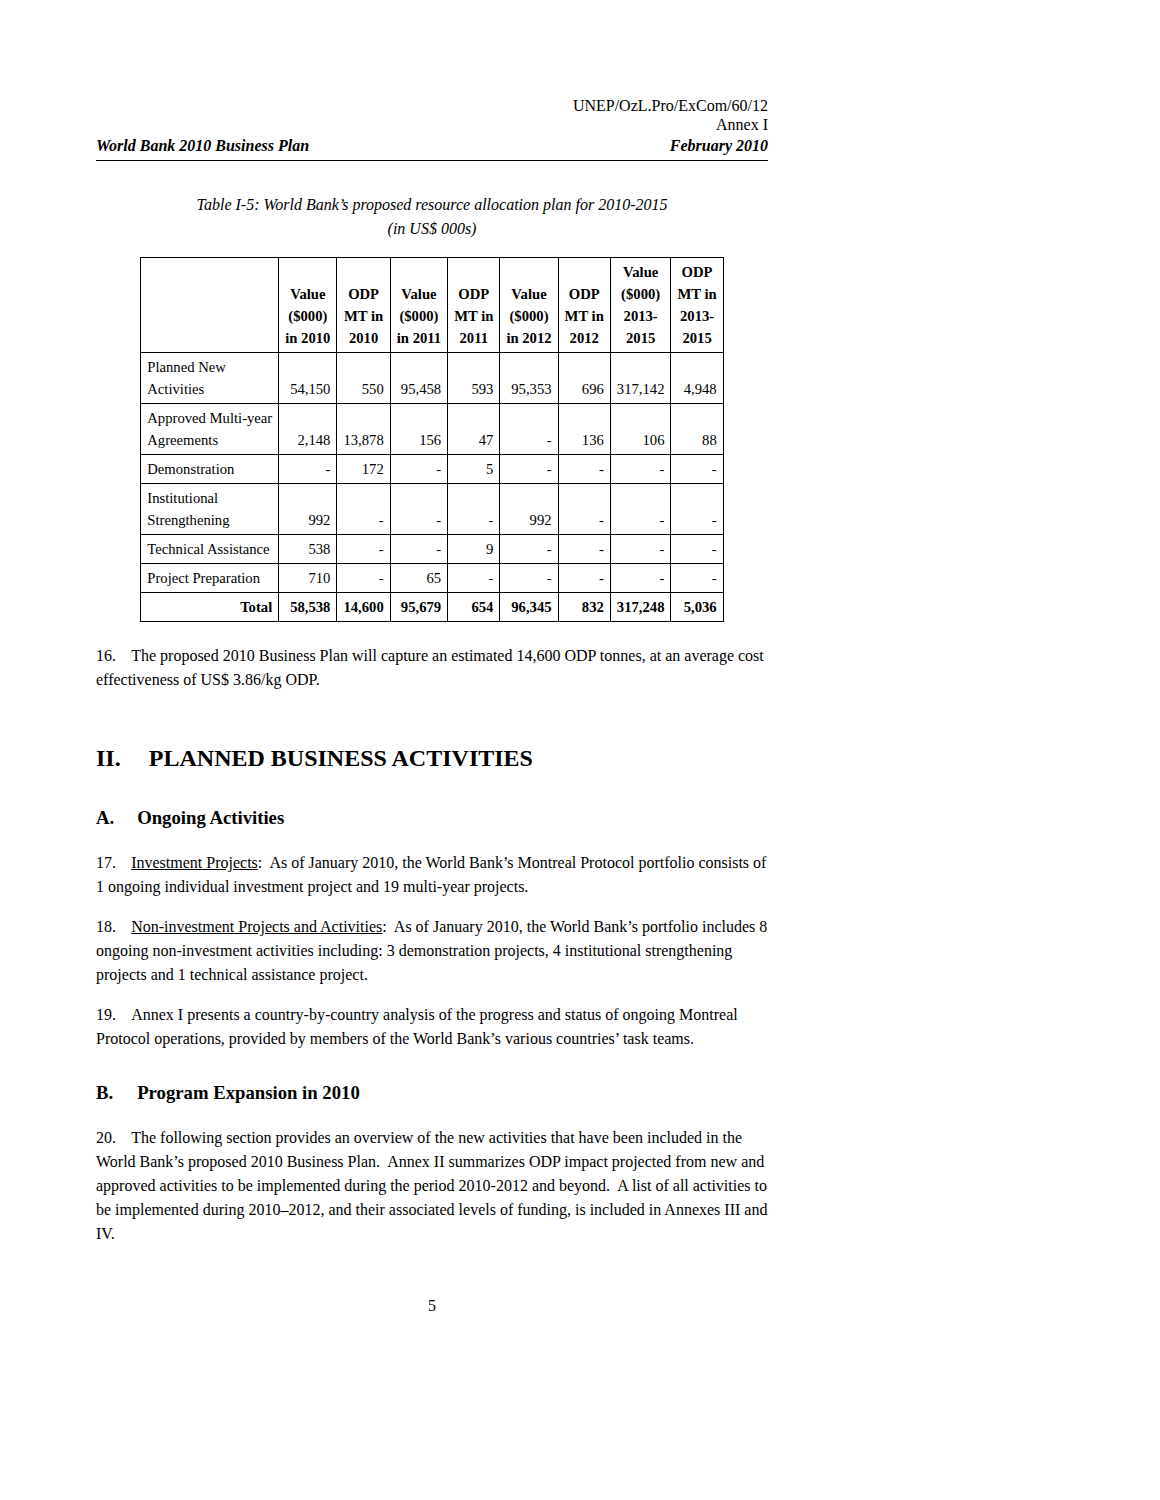UNEP/OzL.Pro/ExCom/60/12
Annex I
World Bank 2010 Business Plan February 2010
Table I-5: World Bank’s proposed resource allocation plan for 2010-2015
(in US$ 000s)
| | Value ($000) in 2010 | ODP MT in 2010 | Value ($000) in 2011 | ODP MT in 2011 | Value ($000) in 2012 | ODP MT in 2012 | Value ($000) 2013- 2015 | ODP MT in 2013- 2015 |
| --- | --- | --- | --- | --- | --- | --- | --- | --- |
| Planned New Activities | 54,150 | 550 | 95,458 | 593 | 95,353 | 696 | 317,142 | 4,948 |
| Approved Multi-year Agreements | 2,148 | 13,878 | 156 | 47 | - | 136 | 106 | 88 |
| Demonstration | - | 172 | - | 5 | - | - | - | - |
| Institutional Strengthening | 992 | - | - | - | 992 | - | - | - |
| Technical Assistance | 538 | - | - | 9 | - | - | - | - |
| Project Preparation | 710 | - | 65 | - | - | - | - | - |
| Total | 58,538 | 14,600 | 95,679 | 654 | 96,345 | 832 | 317,248 | 5,036 |
16. The proposed 2010 Business Plan will capture an estimated 14,600 ODP tonnes, at an average cost effectiveness of US$ 3.86/kg ODP.
II. PLANNED BUSINESS ACTIVITIES
A. Ongoing Activities
17. Investment Projects: As of January 2010, the World Bank’s Montreal Protocol portfolio consists of 1 ongoing individual investment project and 19 multi-year projects.
18. Non-investment Projects and Activities: As of January 2010, the World Bank’s portfolio includes 8 ongoing non-investment activities including: 3 demonstration projects, 4 institutional strengthening projects and 1 technical assistance project.
19. Annex I presents a country-by-country analysis of the progress and status of ongoing Montreal Protocol operations, provided by members of the World Bank’s various countries’ task teams.
B. Program Expansion in 2010
20. The following section provides an overview of the new activities that have been included in the World Bank’s proposed 2010 Business Plan. Annex II summarizes ODP impact projected from new and approved activities to be implemented during the period 2010-2012 and beyond. A list of all activities to be implemented during 2010–2012, and their associated levels of funding, is included in Annexes III and IV.
5